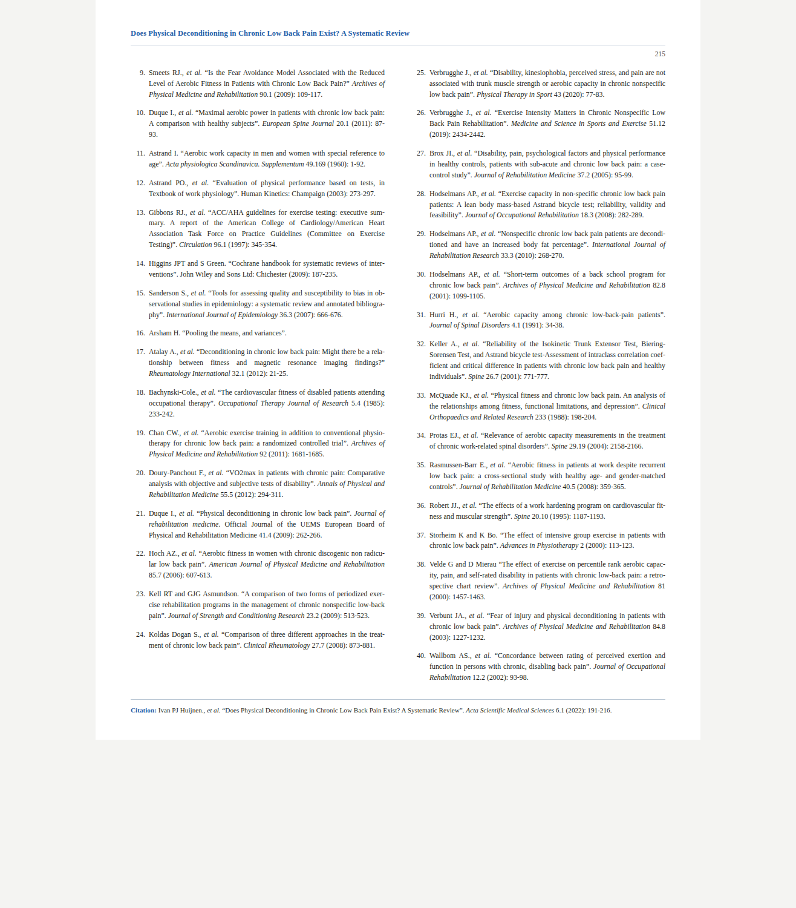Does Physical Deconditioning in Chronic Low Back Pain Exist? A Systematic Review
215
Smeets RJ., et al. “Is the Fear Avoidance Model Associated with the Reduced Level of Aerobic Fitness in Patients with Chronic Low Back Pain?” Archives of Physical Medicine and Rehabilitation 90.1 (2009): 109-117.
Duque I., et al. “Maximal aerobic power in patients with chronic low back pain: A comparison with healthy subjects”. European Spine Journal 20.1 (2011): 87-93.
Astrand I. “Aerobic work capacity in men and women with special reference to age”. Acta physiologica Scandinavica. Supplementum 49.169 (1960): 1-92.
Astrand PO., et al. “Evaluation of physical performance based on tests, in Textbook of work physiology”. Human Kinetics: Champaign (2003): 273-297.
Gibbons RJ., et al. “ACC/AHA guidelines for exercise testing: executive summary. A report of the American College of Cardiology/American Heart Association Task Force on Practice Guidelines (Committee on Exercise Testing)”. Circulation 96.1 (1997): 345-354.
Higgins JPT and S Green. “Cochrane handbook for systematic reviews of interventions”. John Wiley and Sons Ltd: Chichester (2009): 187-235.
Sanderson S., et al. “Tools for assessing quality and susceptibility to bias in observational studies in epidemiology: a systematic review and annotated bibliography”. International Journal of Epidemiology 36.3 (2007): 666-676.
Arsham H. “Pooling the means, and variances”.
Atalay A., et al. “Deconditioning in chronic low back pain: Might there be a relationship between fitness and magnetic resonance imaging findings?” Rheumatology International 32.1 (2012): 21-25.
Bachynski-Cole., et al. “The cardiovascular fitness of disabled patients attending occupational therapy”. Occupational Therapy Journal of Research 5.4 (1985): 233-242.
Chan CW., et al. “Aerobic exercise training in addition to conventional physiotherapy for chronic low back pain: a randomized controlled trial”. Archives of Physical Medicine and Rehabilitation 92 (2011): 1681-1685.
Doury-Panchout F., et al. “VO2max in patients with chronic pain: Comparative analysis with objective and subjective tests of disability”. Annals of Physical and Rehabilitation Medicine 55.5 (2012): 294-311.
Duque I., et al. “Physical deconditioning in chronic low back pain”. Journal of rehabilitation medicine. Official Journal of the UEMS European Board of Physical and Rehabilitation Medicine 41.4 (2009): 262-266.
Hoch AZ., et al. “Aerobic fitness in women with chronic discogenic non radicular low back pain”. American Journal of Physical Medicine and Rehabilitation 85.7 (2006): 607-613.
Kell RT and GJG Asmundson. “A comparison of two forms of periodized exercise rehabilitation programs in the management of chronic nonspecific low-back pain”. Journal of Strength and Conditioning Research 23.2 (2009): 513-523.
Koldas Dogan S., et al. “Comparison of three different approaches in the treatment of chronic low back pain”. Clinical Rheumatology 27.7 (2008): 873-881.
Verbrugghe J., et al. “Disability, kinesiophobia, perceived stress, and pain are not associated with trunk muscle strength or aerobic capacity in chronic nonspecific low back pain”. Physical Therapy in Sport 43 (2020): 77-83.
Verbrugghe J., et al. “Exercise Intensity Matters in Chronic Nonspecific Low Back Pain Rehabilitation”. Medicine and Science in Sports and Exercise 51.12 (2019): 2434-2442.
Brox JI., et al. “Disability, pain, psychological factors and physical performance in healthy controls, patients with sub-acute and chronic low back pain: a case-control study”. Journal of Rehabilitation Medicine 37.2 (2005): 95-99.
Hodselmans AP., et al. “Exercise capacity in non-specific chronic low back pain patients: A lean body mass-based Astrand bicycle test; reliability, validity and feasibility”. Journal of Occupational Rehabilitation 18.3 (2008): 282-289.
Hodselmans AP., et al. “Nonspecific chronic low back pain patients are deconditioned and have an increased body fat percentage”. International Journal of Rehabilitation Research 33.3 (2010): 268-270.
Hodselmans AP., et al. “Short-term outcomes of a back school program for chronic low back pain”. Archives of Physical Medicine and Rehabilitation 82.8 (2001): 1099-1105.
Hurri H., et al. “Aerobic capacity among chronic low-back-pain patients”. Journal of Spinal Disorders 4.1 (1991): 34-38.
Keller A., et al. “Reliability of the Isokinetic Trunk Extensor Test, Biering-Sorensen Test, and Astrand bicycle test-Assessment of intraclass correlation coefficient and critical difference in patients with chronic low back pain and healthy individuals”. Spine 26.7 (2001): 771-777.
McQuade KJ., et al. “Physical fitness and chronic low back pain. An analysis of the relationships among fitness, functional limitations, and depression”. Clinical Orthopaedics and Related Research 233 (1988): 198-204.
Protas EJ., et al. “Relevance of aerobic capacity measurements in the treatment of chronic work-related spinal disorders”. Spine 29.19 (2004): 2158-2166.
Rasmussen-Barr E., et al. “Aerobic fitness in patients at work despite recurrent low back pain: a cross-sectional study with healthy age- and gender-matched controls”. Journal of Rehabilitation Medicine 40.5 (2008): 359-365.
Robert JJ., et al. “The effects of a work hardening program on cardiovascular fitness and muscular strength”. Spine 20.10 (1995): 1187-1193.
Storheim K and K Bo. “The effect of intensive group exercise in patients with chronic low back pain”. Advances in Physiotherapy 2 (2000): 113-123.
Velde G and D Mierau “The effect of exercise on percentile rank aerobic capacity, pain, and self-rated disability in patients with chronic low-back pain: a retrospective chart review”. Archives of Physical Medicine and Rehabilitation 81 (2000): 1457-1463.
Verbunt JA., et al. “Fear of injury and physical deconditioning in patients with chronic low back pain”. Archives of Physical Medicine and Rehabilitation 84.8 (2003): 1227-1232.
Wallbom AS., et al. “Concordance between rating of perceived exertion and function in persons with chronic, disabling back pain”. Journal of Occupational Rehabilitation 12.2 (2002): 93-98.
Citation: Ivan PJ Huijnen., et al. “Does Physical Deconditioning in Chronic Low Back Pain Exist? A Systematic Review”. Acta Scientific Medical Sciences 6.1 (2022): 191-216.